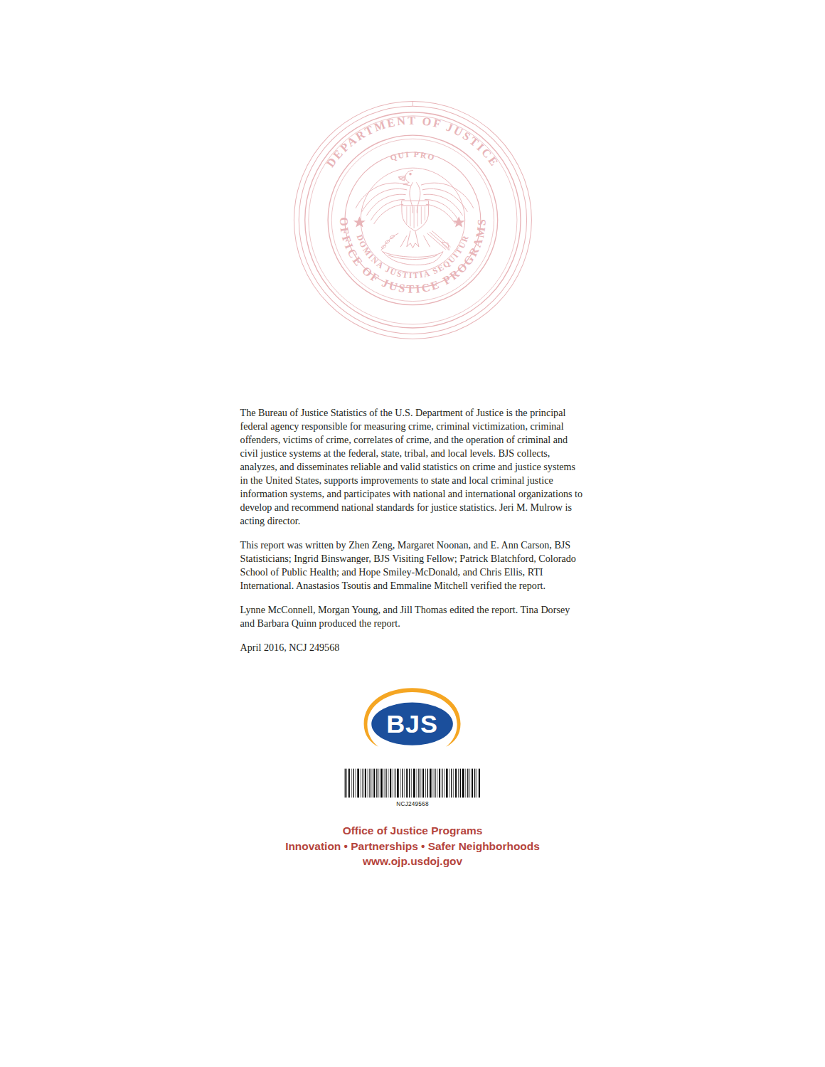DEPARTMENT OF JUSTICE OFFICE OF JUSTICE PROGRAMS QUI PRO DOMINA JUSTITIA SEQUITUR
The Bureau of Justice Statistics of the U.S. Department of Justice is the principal federal agency responsible for measuring crime, criminal victimization, criminal offenders, victims of crime, correlates of crime, and the operation of criminal and civil justice systems at the federal, state, tribal, and local levels. BJS collects, analyzes, and disseminates reliable and valid statistics on crime and justice systems in the United States, supports improvements to state and local criminal justice information systems, and participates with national and international organizations to develop and recommend national standards for justice statistics. Jeri M. Mulrow is acting director.
This report was written by Zhen Zeng, Margaret Noonan, and E. Ann Carson, BJS Statisticians; Ingrid Binswanger, BJS Visiting Fellow; Patrick Blatchford, Colorado School of Public Health; and Hope Smiley-McDonald, and Chris Ellis, RTI International. Anastasios Tsoutis and Emmaline Mitchell verified the report.
Lynne McConnell, Morgan Young, and Jill Thomas edited the report. Tina Dorsey and Barbara Quinn produced the report.
April 2016, NCJ 249568
BJS
NCJ249568
Office of Justice Programs
Innovation • Partnerships • Safer Neighborhoods
www.ojp.usdoj.gov